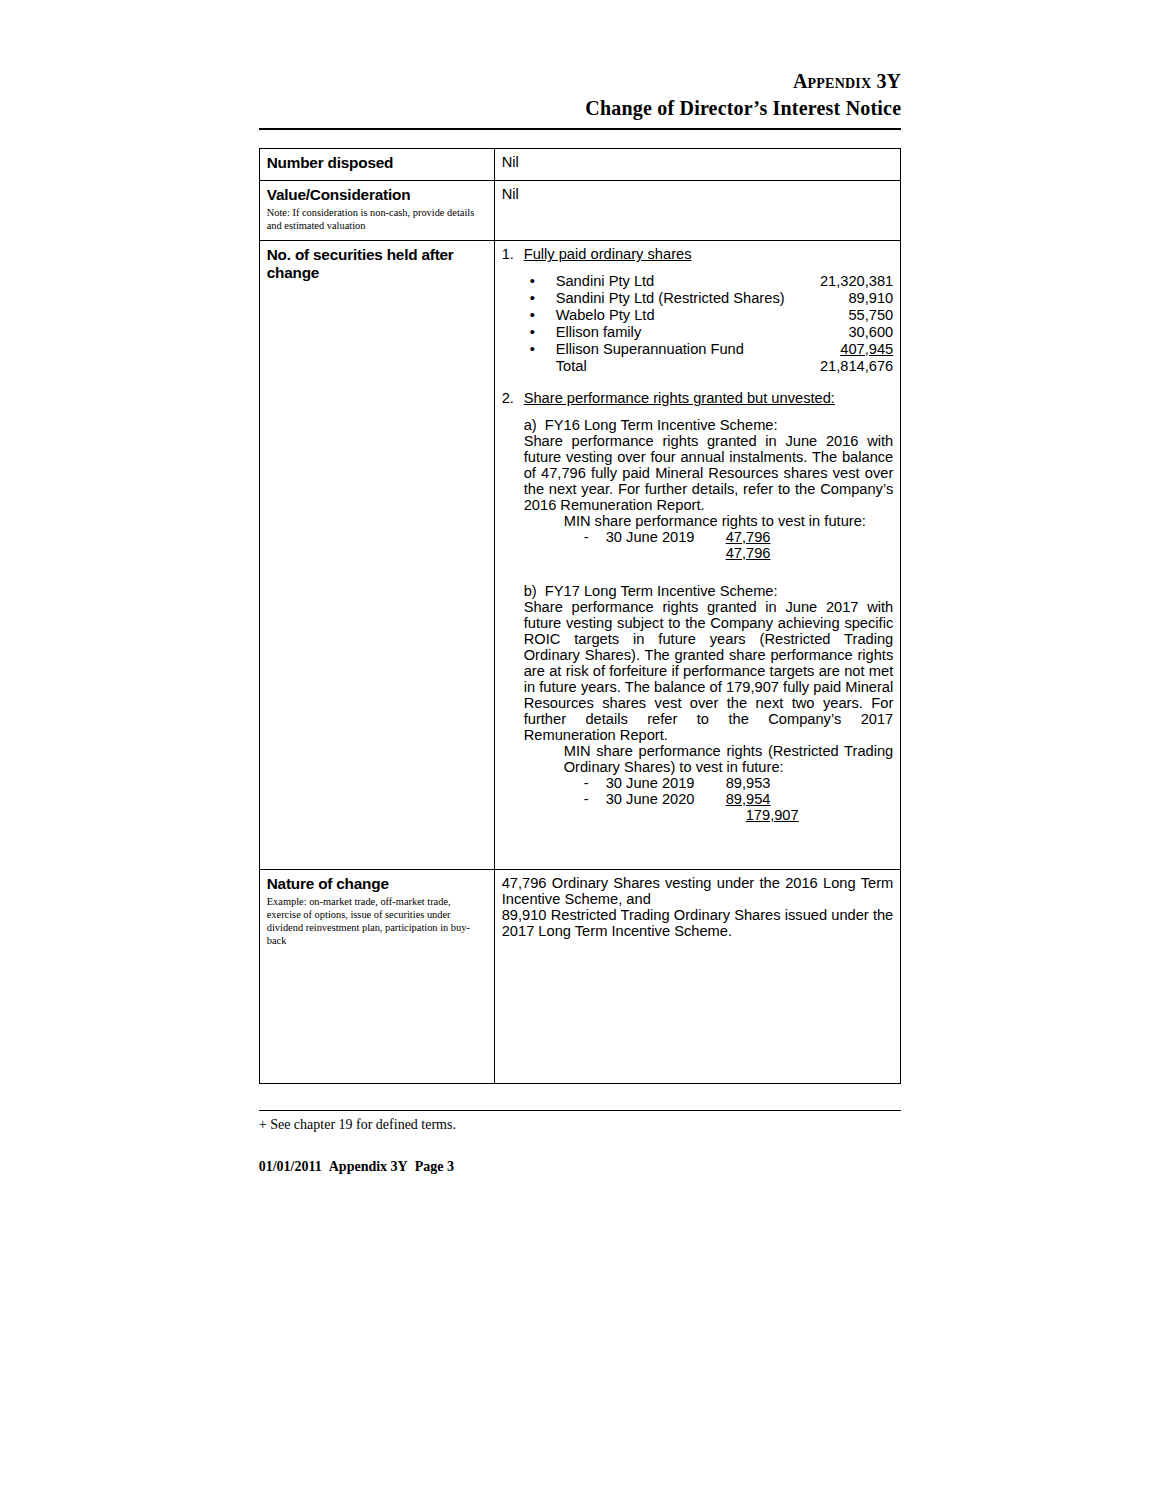Appendix 3Y
Change of Director’s Interest Notice
| Number disposed | Nil |
| Value/Consideration Note: If consideration is non-cash, provide details and estimated valuation | Nil |
| No. of securities held after change | 1. Fully paid ordinary shares • Sandini Pty Ltd 21,320,381 • Sandini Pty Ltd (Restricted Shares) 89,910 • Wabelo Pty Ltd 55,750 • Ellison family 30,600 • Ellison Superannuation Fund 407,945 Total 21,814,676 2. Share performance rights granted but unvested: a) FY16 Long Term Incentive Scheme: Share performance rights granted in June 2016 with future vesting over four annual instalments. The balance of 47,796 fully paid Mineral Resources shares vest over the next year. For further details, refer to the Company’s 2016 Remuneration Report. MIN share performance rights to vest in future: - 30 June 2019 47,796 47,796 b) FY17 Long Term Incentive Scheme: Share performance rights granted in June 2017 with future vesting subject to the Company achieving specific ROIC targets in future years (Restricted Trading Ordinary Shares). The granted share performance rights are at risk of forfeiture if performance targets are not met in future years. The balance of 179,907 fully paid Mineral Resources shares vest over the next two years. For further details refer to the Company’s 2017 Remuneration Report. MIN share performance rights (Restricted Trading Ordinary Shares) to vest in future: - 30 June 2019 89,953 - 30 June 2020 89,954 179,907 |
| Nature of change Example: on-market trade, off-market trade, exercise of options, issue of securities under dividend reinvestment plan, participation in buy-back | 47,796 Ordinary Shares vesting under the 2016 Long Term Incentive Scheme, and 89,910 Restricted Trading Ordinary Shares issued under the 2017 Long Term Incentive Scheme. |
+ See chapter 19 for defined terms.
01/01/2011 Appendix 3Y Page 3